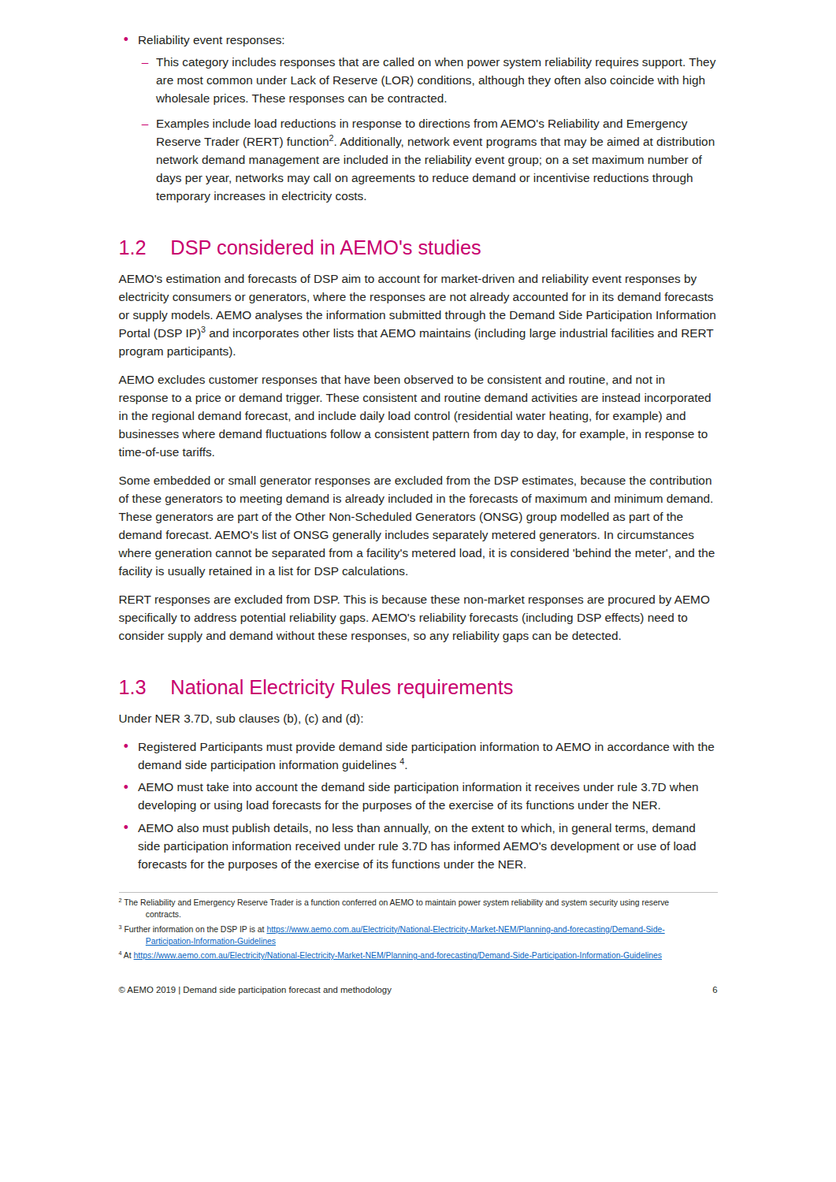Reliability event responses:
This category includes responses that are called on when power system reliability requires support. They are most common under Lack of Reserve (LOR) conditions, although they often also coincide with high wholesale prices. These responses can be contracted.
Examples include load reductions in response to directions from AEMO's Reliability and Emergency Reserve Trader (RERT) function2. Additionally, network event programs that may be aimed at distribution network demand management are included in the reliability event group; on a set maximum number of days per year, networks may call on agreements to reduce demand or incentivise reductions through temporary increases in electricity costs.
1.2 DSP considered in AEMO's studies
AEMO's estimation and forecasts of DSP aim to account for market-driven and reliability event responses by electricity consumers or generators, where the responses are not already accounted for in its demand forecasts or supply models. AEMO analyses the information submitted through the Demand Side Participation Information Portal (DSP IP)3 and incorporates other lists that AEMO maintains (including large industrial facilities and RERT program participants).
AEMO excludes customer responses that have been observed to be consistent and routine, and not in response to a price or demand trigger. These consistent and routine demand activities are instead incorporated in the regional demand forecast, and include daily load control (residential water heating, for example) and businesses where demand fluctuations follow a consistent pattern from day to day, for example, in response to time-of-use tariffs.
Some embedded or small generator responses are excluded from the DSP estimates, because the contribution of these generators to meeting demand is already included in the forecasts of maximum and minimum demand. These generators are part of the Other Non-Scheduled Generators (ONSG) group modelled as part of the demand forecast. AEMO's list of ONSG generally includes separately metered generators. In circumstances where generation cannot be separated from a facility's metered load, it is considered 'behind the meter', and the facility is usually retained in a list for DSP calculations.
RERT responses are excluded from DSP. This is because these non-market responses are procured by AEMO specifically to address potential reliability gaps. AEMO's reliability forecasts (including DSP effects) need to consider supply and demand without these responses, so any reliability gaps can be detected.
1.3 National Electricity Rules requirements
Under NER 3.7D, sub clauses (b), (c) and (d):
Registered Participants must provide demand side participation information to AEMO in accordance with the demand side participation information guidelines 4.
AEMO must take into account the demand side participation information it receives under rule 3.7D when developing or using load forecasts for the purposes of the exercise of its functions under the NER.
AEMO also must publish details, no less than annually, on the extent to which, in general terms, demand side participation information received under rule 3.7D has informed AEMO's development or use of load forecasts for the purposes of the exercise of its functions under the NER.
2 The Reliability and Emergency Reserve Trader is a function conferred on AEMO to maintain power system reliability and system security using reserve contracts.
3 Further information on the DSP IP is at https://www.aemo.com.au/Electricity/National-Electricity-Market-NEM/Planning-and-forecasting/Demand-Side-Participation-Information-Guidelines
4 At https://www.aemo.com.au/Electricity/National-Electricity-Market-NEM/Planning-and-forecasting/Demand-Side-Participation-Information-Guidelines
© AEMO 2019 | Demand side participation forecast and methodology
6